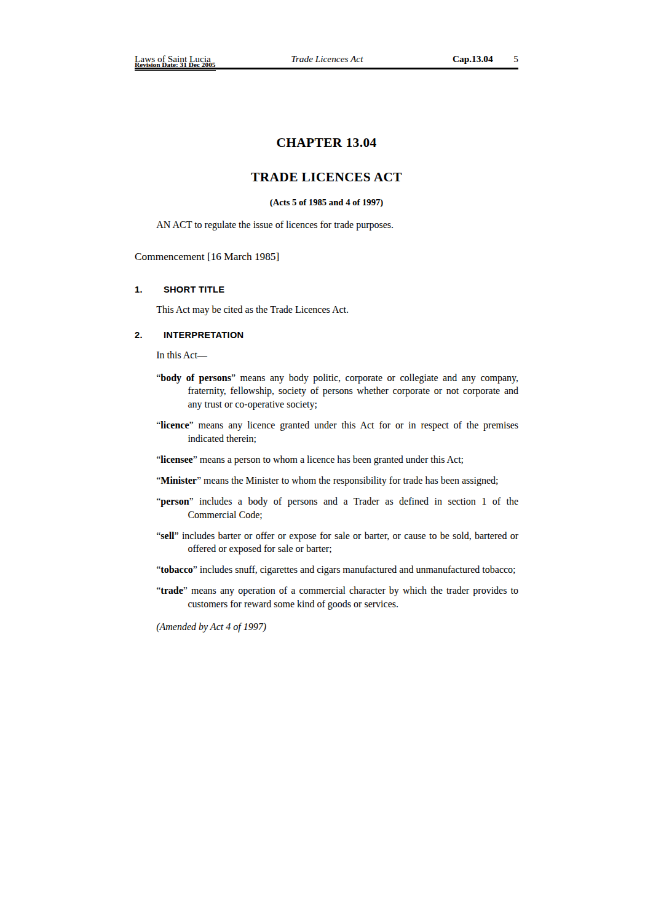Laws of Saint Lucia Trade Licences Act Cap.13.045
Revision Date: 31 Dec 2005
CHAPTER 13.04
TRADE LICENCES ACT
(Acts 5 of 1985 and 4 of 1997)
AN ACT to regulate the issue of licences for trade purposes.
Commencement [16 March 1985]
1. SHORT TITLE
This Act may be cited as the Trade Licences Act.
2. INTERPRETATION
In this Act—
“body of persons” means any body politic, corporate or collegiate and any company, fraternity, fellowship, society of persons whether corporate or not corporate and any trust or co-operative society;
“licence” means any licence granted under this Act for or in respect of the premises indicated therein;
“licensee” means a person to whom a licence has been granted under this Act;
“Minister” means the Minister to whom the responsibility for trade has been assigned;
“person” includes a body of persons and a Trader as defined in section 1 of the Commercial Code;
“sell” includes barter or offer or expose for sale or barter, or cause to be sold, bartered or offered or exposed for sale or barter;
“tobacco” includes snuff, cigarettes and cigars manufactured and unmanufactured tobacco;
“trade” means any operation of a commercial character by which the trader provides to customers for reward some kind of goods or services.
(Amended by Act 4 of 1997)